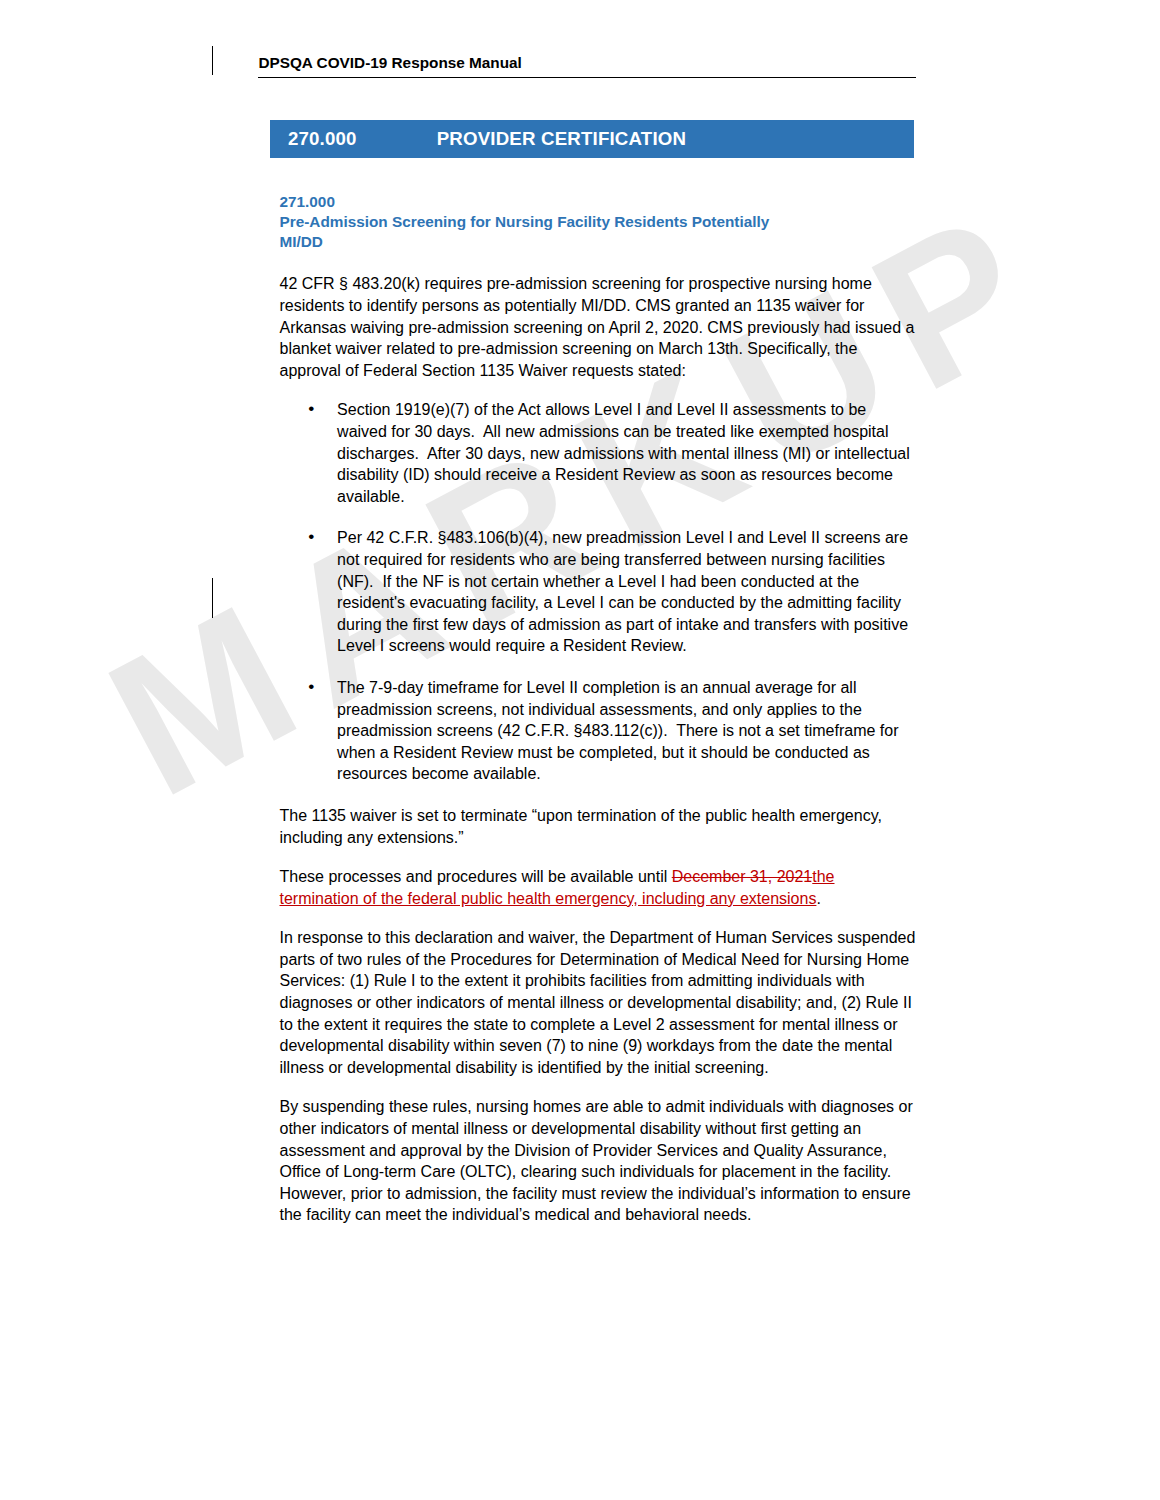MARKUP
DPSQA COVID-19 Response Manual
270.000 PROVIDER CERTIFICATION
271.000 Pre-Admission Screening for Nursing Facility Residents Potentially MI/DD
42 CFR § 483.20(k) requires pre-admission screening for prospective nursing home residents to identify persons as potentially MI/DD. CMS granted an 1135 waiver for Arkansas waiving pre-admission screening on April 2, 2020. CMS previously had issued a blanket waiver related to pre-admission screening on March 13th. Specifically, the approval of Federal Section 1135 Waiver requests stated:
Section 1919(e)(7) of the Act allows Level I and Level II assessments to be waived for 30 days. All new admissions can be treated like exempted hospital discharges. After 30 days, new admissions with mental illness (MI) or intellectual disability (ID) should receive a Resident Review as soon as resources become available.
Per 42 C.F.R. §483.106(b)(4), new preadmission Level I and Level II screens are not required for residents who are being transferred between nursing facilities (NF). If the NF is not certain whether a Level I had been conducted at the resident's evacuating facility, a Level I can be conducted by the admitting facility during the first few days of admission as part of intake and transfers with positive Level I screens would require a Resident Review.
The 7-9-day timeframe for Level II completion is an annual average for all preadmission screens, not individual assessments, and only applies to the preadmission screens (42 C.F.R. §483.112(c)). There is not a set timeframe for when a Resident Review must be completed, but it should be conducted as resources become available.
The 1135 waiver is set to terminate “upon termination of the public health emergency, including any extensions.”
These processes and procedures will be available until December 31, 2021 the termination of the federal public health emergency, including any extensions.
In response to this declaration and waiver, the Department of Human Services suspended parts of two rules of the Procedures for Determination of Medical Need for Nursing Home Services: (1) Rule I to the extent it prohibits facilities from admitting individuals with diagnoses or other indicators of mental illness or developmental disability; and, (2) Rule II to the extent it requires the state to complete a Level 2 assessment for mental illness or developmental disability within seven (7) to nine (9) workdays from the date the mental illness or developmental disability is identified by the initial screening.
By suspending these rules, nursing homes are able to admit individuals with diagnoses or other indicators of mental illness or developmental disability without first getting an assessment and approval by the Division of Provider Services and Quality Assurance, Office of Long-term Care (OLTC), clearing such individuals for placement in the facility. However, prior to admission, the facility must review the individual’s information to ensure the facility can meet the individual’s medical and behavioral needs.